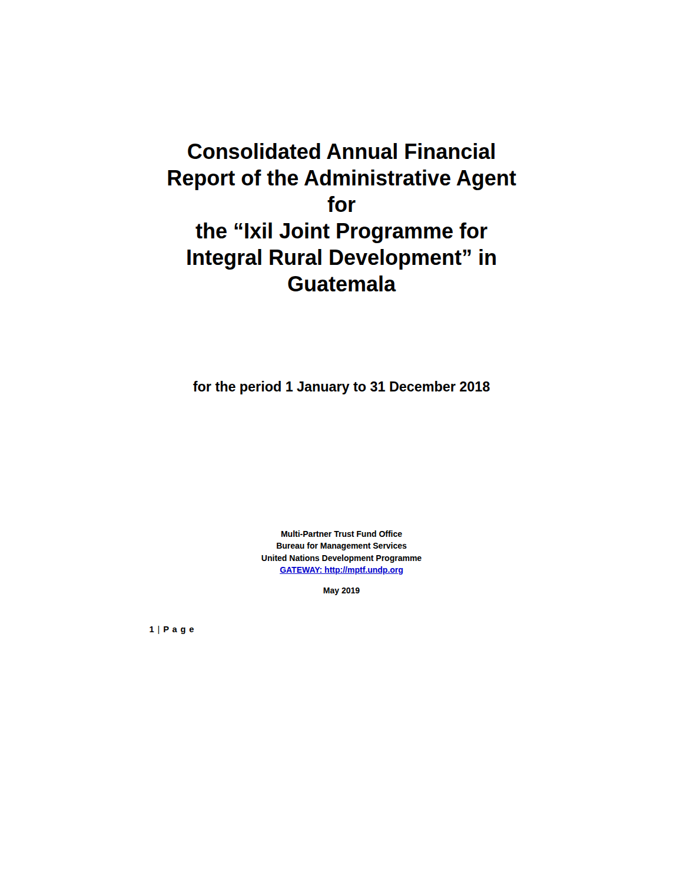Consolidated Annual Financial
Report of the Administrative Agent
for
the “Ixil Joint Programme for Integral Rural Development” in Guatemala
for the period 1 January to 31 December 2018
Multi-Partner Trust Fund Office
Bureau for Management Services
United Nations Development Programme
GATEWAY: http://mptf.undp.org
May 2019
1 | P a g e